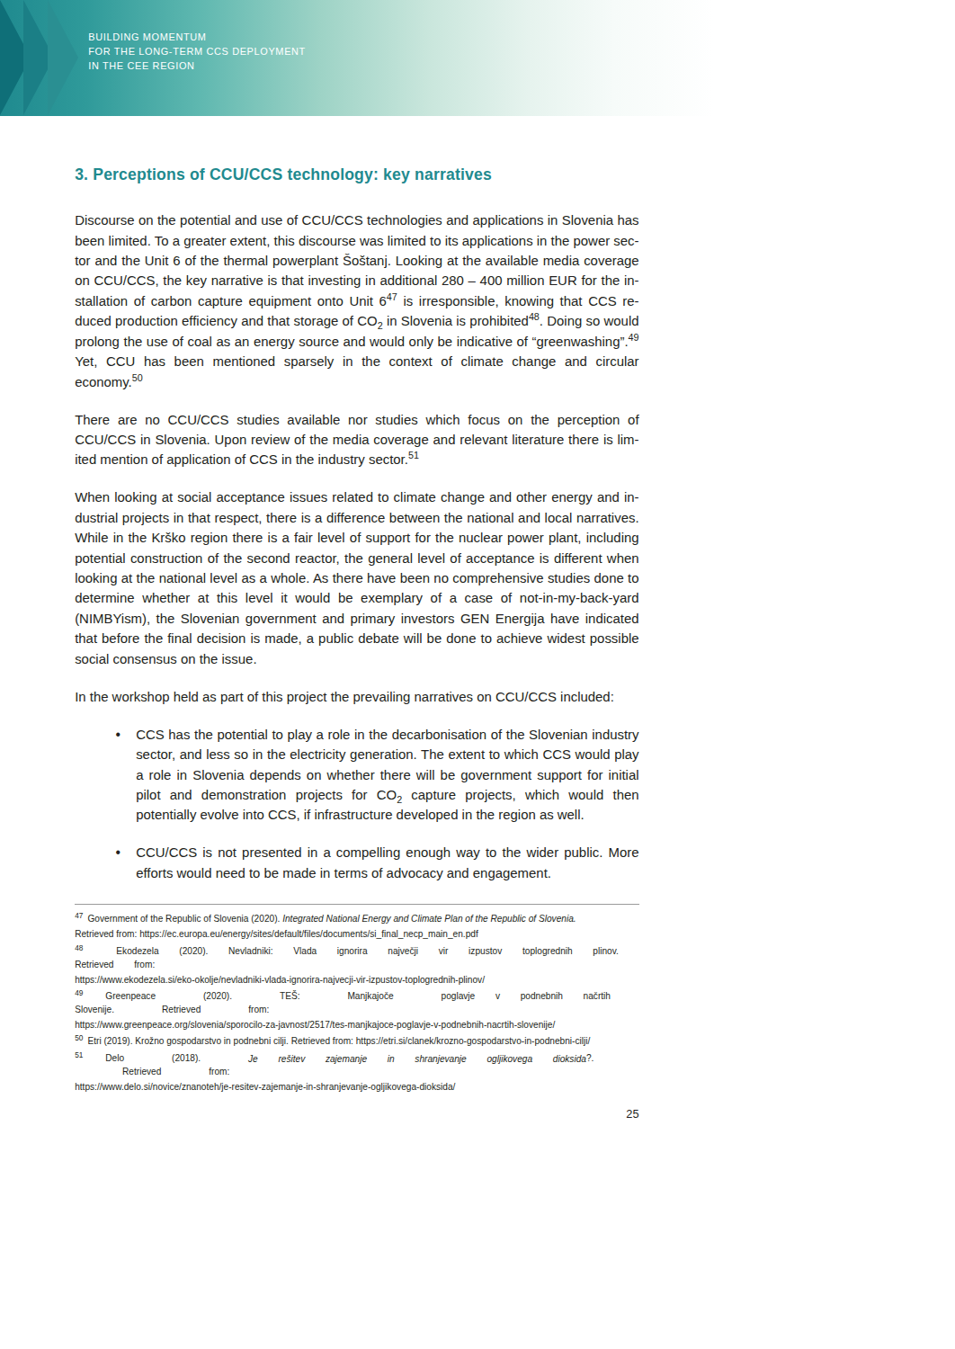Building momentum
for the long-term CCS deployment
in the CEE region
3. Perceptions of CCU/CCS technology: key narratives
Discourse on the potential and use of CCU/CCS technologies and applications in Slovenia has been limited. To a greater extent, this discourse was limited to its applications in the power sector and the Unit 6 of the thermal powerplant Šoštanj. Looking at the available media coverage on CCU/CCS, the key narrative is that investing in additional 280 – 400 million EUR for the installation of carbon capture equipment onto Unit 647 is irresponsible, knowing that CCS reduced production efficiency and that storage of CO2 in Slovenia is prohibited48. Doing so would prolong the use of coal as an energy source and would only be indicative of “greenwashing”.49 Yet, CCU has been mentioned sparsely in the context of climate change and circular economy.50
There are no CCU/CCS studies available nor studies which focus on the perception of CCU/CCS in Slovenia. Upon review of the media coverage and relevant literature there is limited mention of application of CCS in the industry sector.51
When looking at social acceptance issues related to climate change and other energy and industrial projects in that respect, there is a difference between the national and local narratives. While in the Krško region there is a fair level of support for the nuclear power plant, including potential construction of the second reactor, the general level of acceptance is different when looking at the national level as a whole. As there have been no comprehensive studies done to determine whether at this level it would be exemplary of a case of not-in-my-back-yard (NIMBYism), the Slovenian government and primary investors GEN Energija have indicated that before the final decision is made, a public debate will be done to achieve widest possible social consensus on the issue.
In the workshop held as part of this project the prevailing narratives on CCU/CCS included:
CCS has the potential to play a role in the decarbonisation of the Slovenian industry sector, and less so in the electricity generation. The extent to which CCS would play a role in Slovenia depends on whether there will be government support for initial pilot and demonstration projects for CO2 capture projects, which would then potentially evolve into CCS, if infrastructure developed in the region as well.
CCU/CCS is not presented in a compelling enough way to the wider public. More efforts would need to be made in terms of advocacy and engagement.
47 Government of the Republic of Slovenia (2020). Integrated National Energy and Climate Plan of the Republic of Slovenia.
Retrieved from: https://ec.europa.eu/energy/sites/default/files/documents/si_final_necp_main_en.pdf
48 Ekodezela (2020). Nevladniki: Vlada ignorira največji vir izpustov toplogrednih plinov. Retrieved from:
https://www.ekodezela.si/eko-okolje/nevladniki-vlada-ignorira-najvecji-vir-izpustov-toplogrednih-plinov/
49 Greenpeace (2020). TEŠ: Manjkajoče poglavje v podnebnih načrtih Slovenije. Retrieved from:
https://www.greenpeace.org/slovenia/sporocilo-za-javnost/2517/tes-manjkajoce-poglavje-v-podnebnih-nacrtih-slovenije/
50 Etri (2019). Krožno gospodarstvo in podnebni cilji. Retrieved from: https://etri.si/clanek/krozno-gospodarstvo-in-podnebni-cilji/
51 Delo (2018). Je rešitev zajemanje in shranjevanje ogljikovega dioksida?. Retrieved from:
https://www.delo.si/novice/znanoteh/je-resitev-zajemanje-in-shranjevanje-ogljikovega-dioksida/
25